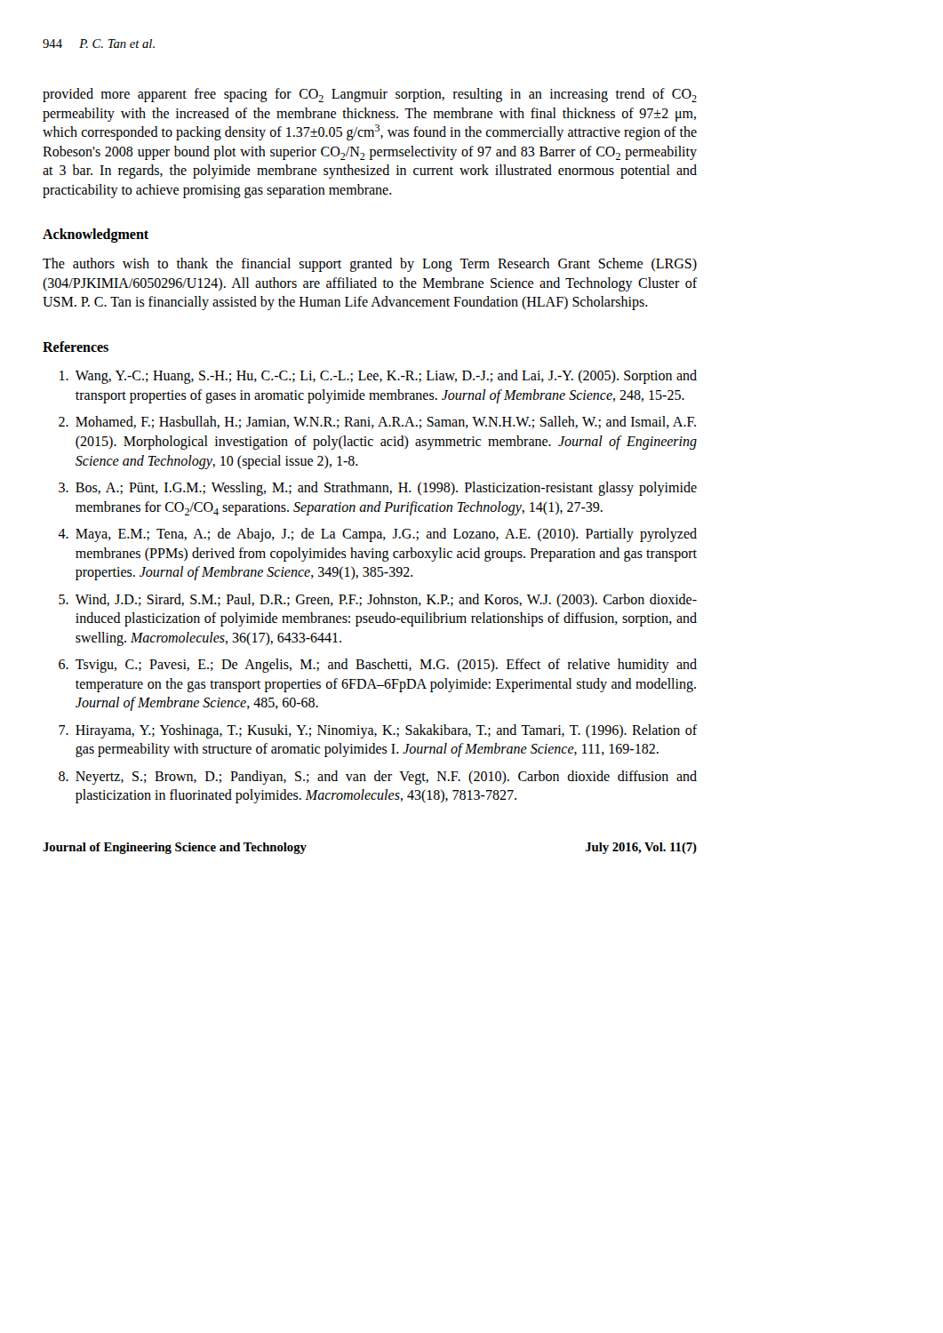944 P. C. Tan et al.
provided more apparent free spacing for CO2 Langmuir sorption, resulting in an increasing trend of CO2 permeability with the increased of the membrane thickness. The membrane with final thickness of 97±2 μm, which corresponded to packing density of 1.37±0.05 g/cm3, was found in the commercially attractive region of the Robeson's 2008 upper bound plot with superior CO2/N2 permselectivity of 97 and 83 Barrer of CO2 permeability at 3 bar. In regards, the polyimide membrane synthesized in current work illustrated enormous potential and practicability to achieve promising gas separation membrane.
Acknowledgment
The authors wish to thank the financial support granted by Long Term Research Grant Scheme (LRGS) (304/PJKIMIA/6050296/U124). All authors are affiliated to the Membrane Science and Technology Cluster of USM. P. C. Tan is financially assisted by the Human Life Advancement Foundation (HLAF) Scholarships.
References
Wang, Y.-C.; Huang, S.-H.; Hu, C.-C.; Li, C.-L.; Lee, K.-R.; Liaw, D.-J.; and Lai, J.-Y. (2005). Sorption and transport properties of gases in aromatic polyimide membranes. Journal of Membrane Science, 248, 15-25.
Mohamed, F.; Hasbullah, H.; Jamian, W.N.R.; Rani, A.R.A.; Saman, W.N.H.W.; Salleh, W.; and Ismail, A.F. (2015). Morphological investigation of poly(lactic acid) asymmetric membrane. Journal of Engineering Science and Technology, 10 (special issue 2), 1-8.
Bos, A.; Pünt, I.G.M.; Wessling, M.; and Strathmann, H. (1998). Plasticization-resistant glassy polyimide membranes for CO2/CO4 separations. Separation and Purification Technology, 14(1), 27-39.
Maya, E.M.; Tena, A.; de Abajo, J.; de La Campa, J.G.; and Lozano, A.E. (2010). Partially pyrolyzed membranes (PPMs) derived from copolyimides having carboxylic acid groups. Preparation and gas transport properties. Journal of Membrane Science, 349(1), 385-392.
Wind, J.D.; Sirard, S.M.; Paul, D.R.; Green, P.F.; Johnston, K.P.; and Koros, W.J. (2003). Carbon dioxide-induced plasticization of polyimide membranes: pseudo-equilibrium relationships of diffusion, sorption, and swelling. Macromolecules, 36(17), 6433-6441.
Tsvigu, C.; Pavesi, E.; De Angelis, M.; and Baschetti, M.G. (2015). Effect of relative humidity and temperature on the gas transport properties of 6FDA–6FpDA polyimide: Experimental study and modelling. Journal of Membrane Science, 485, 60-68.
Hirayama, Y.; Yoshinaga, T.; Kusuki, Y.; Ninomiya, K.; Sakakibara, T.; and Tamari, T. (1996). Relation of gas permeability with structure of aromatic polyimides I. Journal of Membrane Science, 111, 169-182.
Neyertz, S.; Brown, D.; Pandiyan, S.; and van der Vegt, N.F. (2010). Carbon dioxide diffusion and plasticization in fluorinated polyimides. Macromolecules, 43(18), 7813-7827.
Journal of Engineering Science and Technology July 2016, Vol. 11(7)